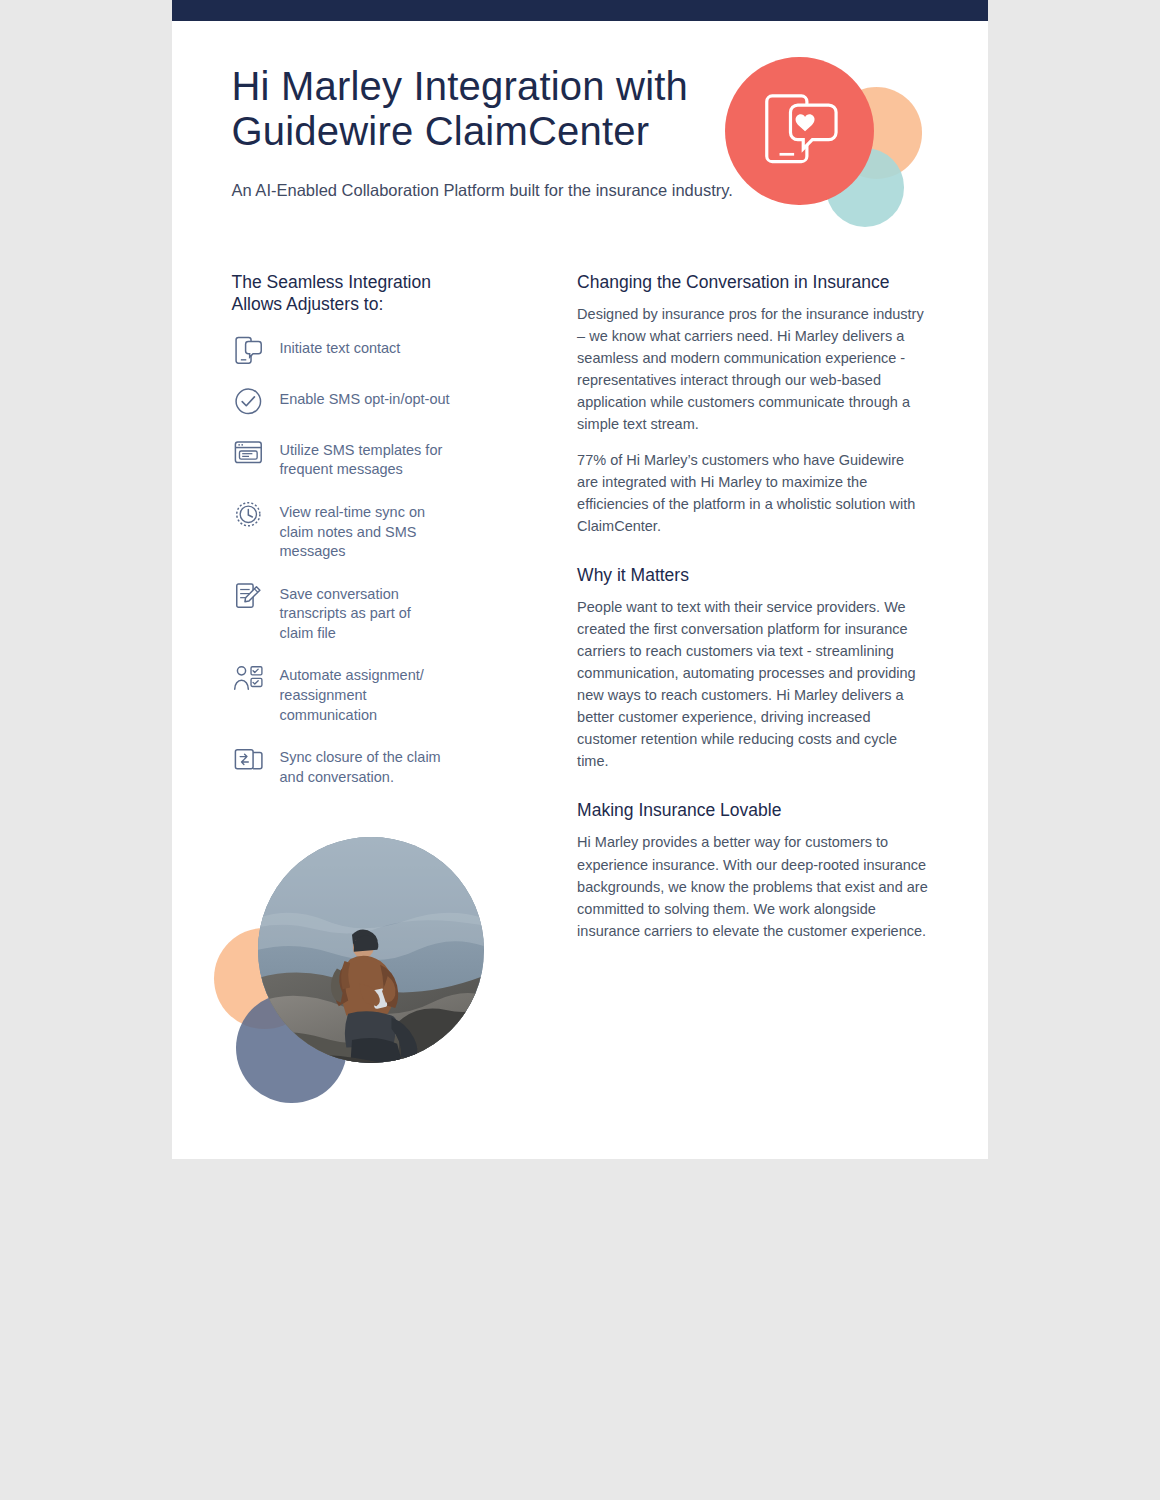Hi Marley Integration with
Guidewire ClaimCenter
An AI-Enabled Collaboration Platform built for the insurance industry.
The Seamless Integration
Allows Adjusters to:
Initiate text contact
Enable SMS opt-in/opt-out
Utilize SMS templates for
frequent messages
View real-time sync on
claim notes and SMS
messages
Save conversation
transcripts as part of
claim file
Automate assignment/
reassignment
communication
Sync closure of the claim
and conversation.
Changing the Conversation in Insurance
Designed by insurance pros for the insurance industry – we know what carriers need. Hi Marley delivers a seamless and modern communication experience - representatives interact through our web-based application while customers communicate through a simple text stream.
77% of Hi Marley’s customers who have Guidewire are integrated with Hi Marley to maximize the efficiencies of the platform in a wholistic solution with ClaimCenter.
Why it Matters
People want to text with their service providers. We created the first conversation platform for insurance carriers to reach customers via text - streamlining communication, automating processes and providing new ways to reach customers. Hi Marley delivers a better customer experience, driving increased customer retention while reducing costs and cycle time.
Making Insurance Lovable
Hi Marley provides a better way for customers to experience insurance. With our deep-rooted insurance backgrounds, we know the problems that exist and are committed to solving them. We work alongside insurance carriers to elevate the customer experience.